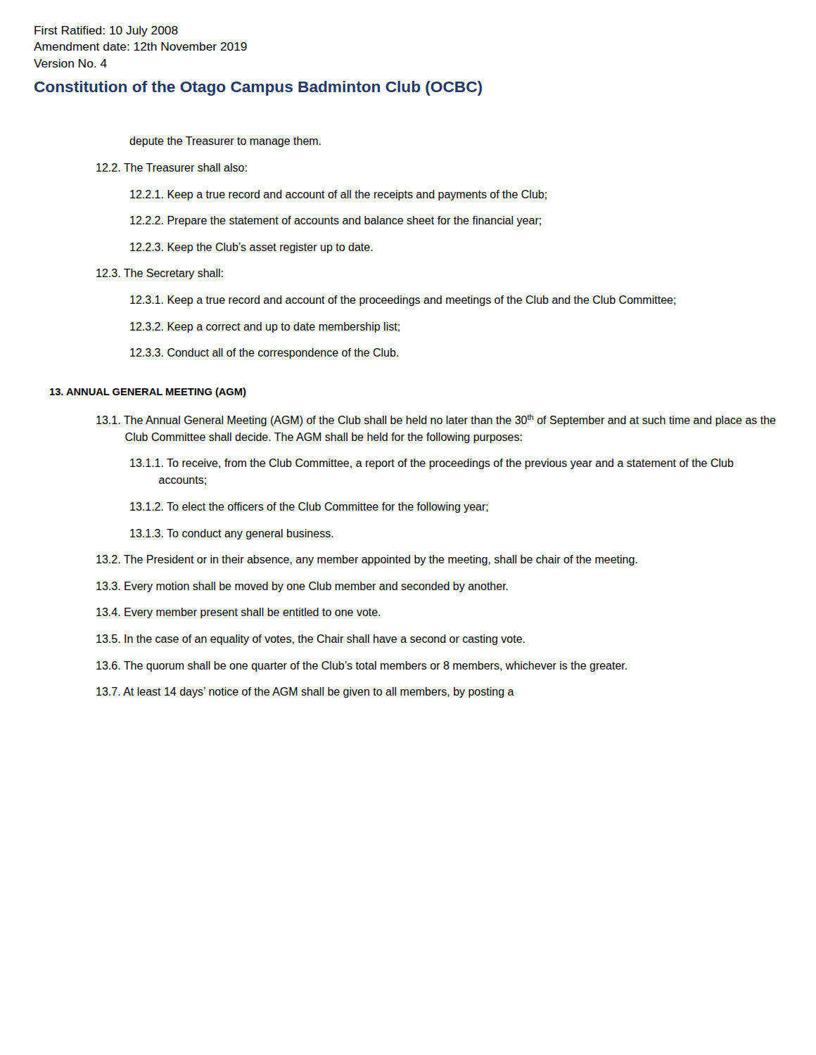First Ratified: 10 July 2008
Amendment date: 12th November 2019
Version No. 4
Constitution of the Otago Campus Badminton Club (OCBC)
depute the Treasurer to manage them.
12.2. The Treasurer shall also:
12.2.1. Keep a true record and account of all the receipts and payments of the Club;
12.2.2. Prepare the statement of accounts and balance sheet for the financial year;
12.2.3. Keep the Club’s asset register up to date.
12.3. The Secretary shall:
12.3.1. Keep a true record and account of the proceedings and meetings of the Club and the Club Committee;
12.3.2. Keep a correct and up to date membership list;
12.3.3. Conduct all of the correspondence of the Club.
13. ANNUAL GENERAL MEETING (AGM)
13.1. The Annual General Meeting (AGM) of the Club shall be held no later than the 30th of September and at such time and place as the Club Committee shall decide. The AGM shall be held for the following purposes:
13.1.1. To receive, from the Club Committee, a report of the proceedings of the previous year and a statement of the Club accounts;
13.1.2. To elect the officers of the Club Committee for the following year;
13.1.3. To conduct any general business.
13.2. The President or in their absence, any member appointed by the meeting, shall be chair of the meeting.
13.3. Every motion shall be moved by one Club member and seconded by another.
13.4. Every member present shall be entitled to one vote.
13.5. In the case of an equality of votes, the Chair shall have a second or casting vote.
13.6. The quorum shall be one quarter of the Club’s total members or 8 members, whichever is the greater.
13.7. At least 14 days’ notice of the AGM shall be given to all members, by posting a